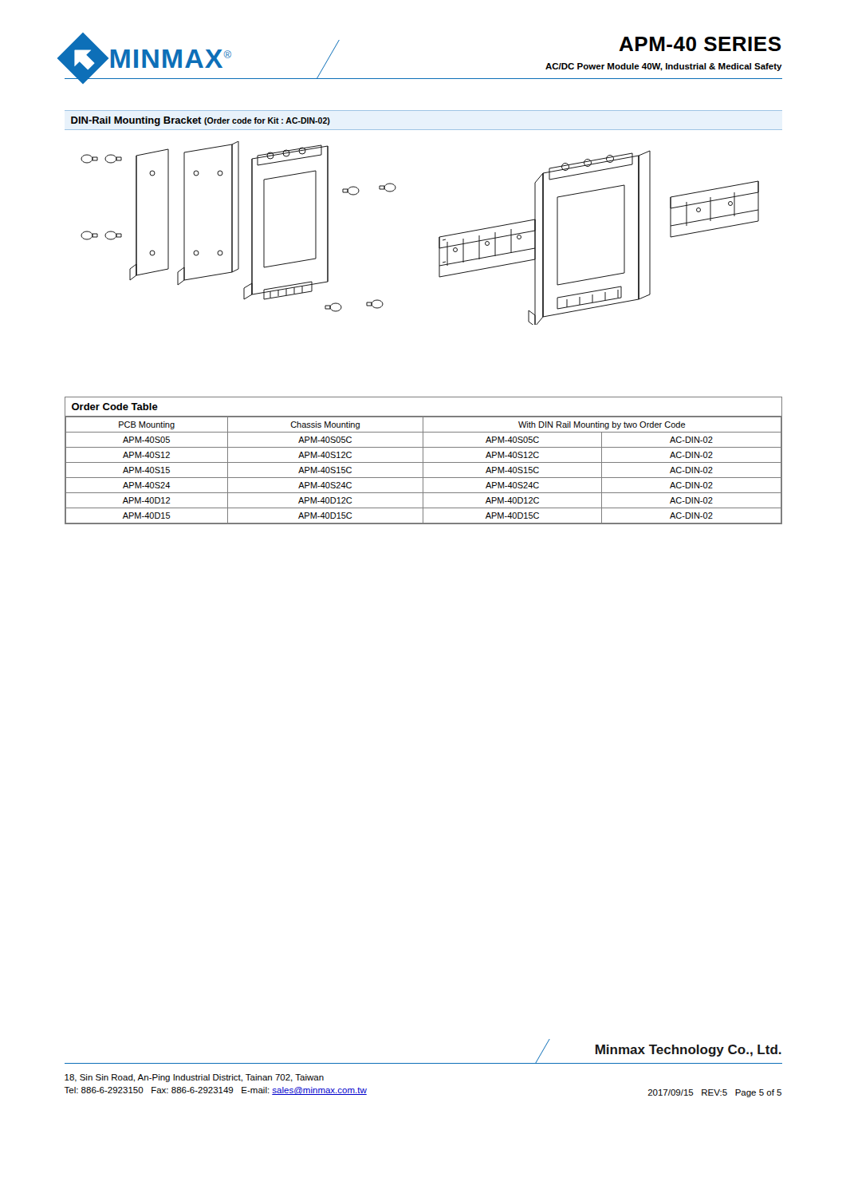MINMAX®
APM-40 SERIES
AC/DC Power Module 40W, Industrial & Medical Safety
DIN-Rail Mounting Bracket (Order code for Kit : AC-DIN-02)
Order Code Table
| PCB Mounting | Chassis Mounting | With DIN Rail Mounting by two Order Code |
| --- | --- | --- |
| APM-40S05 | APM-40S05C | APM-40S05C | AC-DIN-02 |
| APM-40S12 | APM-40S12C | APM-40S12C | AC-DIN-02 |
| APM-40S15 | APM-40S15C | APM-40S15C | AC-DIN-02 |
| APM-40S24 | APM-40S24C | APM-40S24C | AC-DIN-02 |
| APM-40D12 | APM-40D12C | APM-40D12C | AC-DIN-02 |
| APM-40D15 | APM-40D15C | APM-40D15C | AC-DIN-02 |
Minmax Technology Co., Ltd.
18, Sin Sin Road, An-Ping Industrial District, Tainan 702, Taiwan
Tel: 886-6-2923150 Fax: 886-6-2923149 E-mail: sales@minmax.com.tw
2017/09/15 REV:5 Page 5 of 5